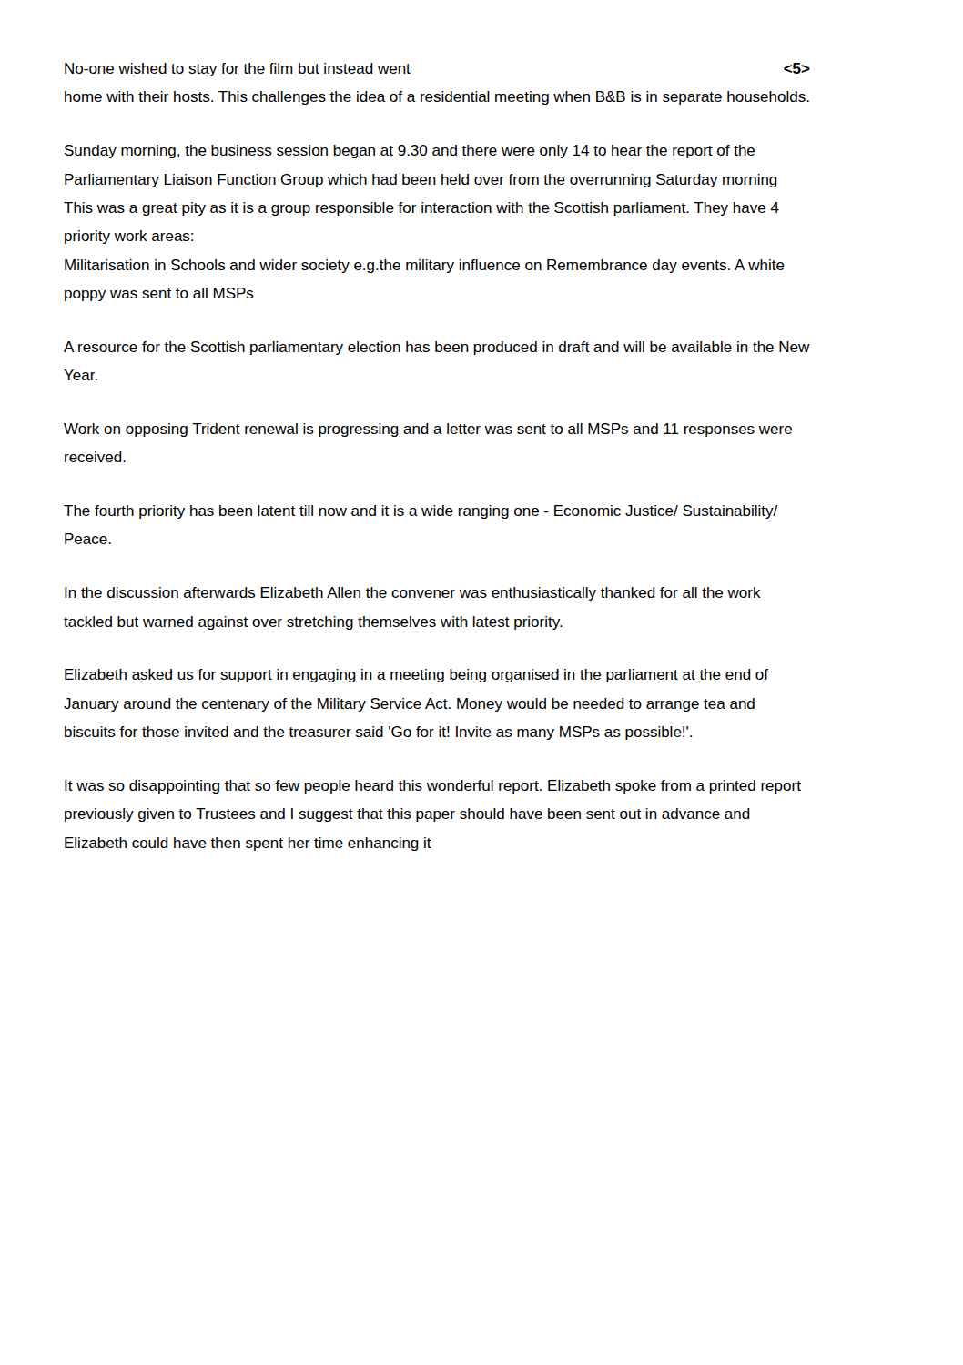No-one wished to stay for the film but instead went <5> home with their hosts. This challenges the idea of a residential meeting when B&B is in separate households.
Sunday morning, the business session began at 9.30 and there were only 14 to hear the report of the Parliamentary Liaison Function Group which had been held over from the overrunning Saturday morning This was a great pity as it is a group responsible for interaction with the Scottish parliament. They have 4 priority work areas:
Militarisation in Schools and wider society e.g.the military influence on Remembrance day events. A white poppy was sent to all MSPs
A resource for the Scottish parliamentary election has been produced in draft and will be available in the New Year.
Work on opposing Trident renewal is progressing and a letter was sent to all MSPs and 11 responses were received.
The fourth priority has been latent till now and it is a wide ranging one - Economic Justice/ Sustainability/ Peace.
In the discussion afterwards Elizabeth Allen the convener was enthusiastically thanked for all the work tackled but warned against over stretching themselves with latest priority.
Elizabeth asked us for support in engaging in a meeting being organised in the parliament at the end of January around the centenary of the Military Service Act. Money would be needed to arrange tea and biscuits for those invited and the treasurer said 'Go for it! Invite as many MSPs as possible!'.
It was so disappointing that so few people heard this wonderful report. Elizabeth spoke from a printed report previously given to Trustees and I suggest that this paper should have been sent out in advance and Elizabeth could have then spent her time enhancing it